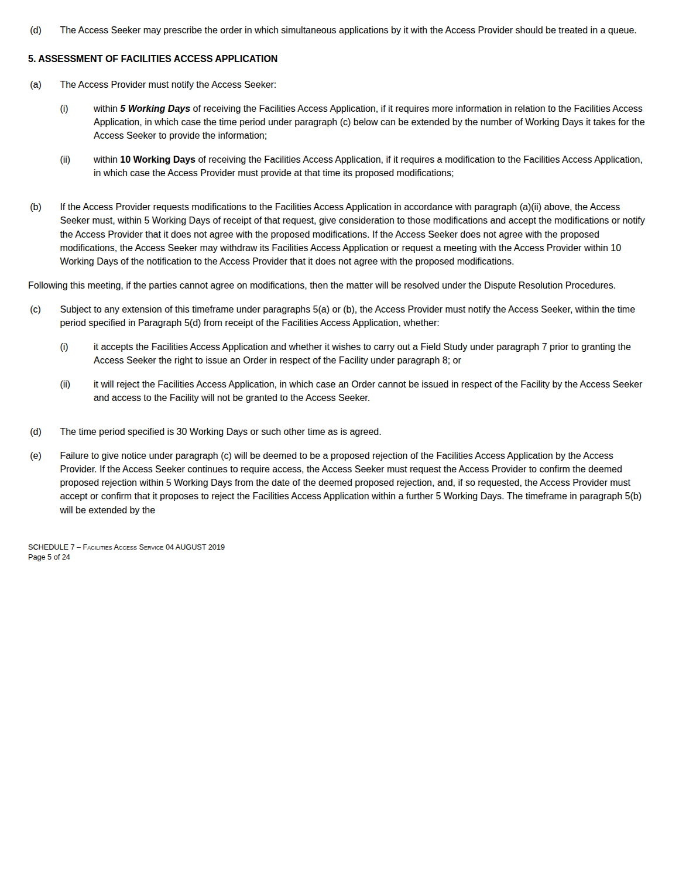(d)
The Access Seeker may prescribe the order in which simultaneous applications by it with the Access Provider should be treated in a queue.
5. ASSESSMENT OF FACILITIES ACCESS APPLICATION
(a)
The Access Provider must notify the Access Seeker:
(i)
within 5 Working Days of receiving the Facilities Access Application, if it requires more information in relation to the Facilities Access Application, in which case the time period under paragraph (c) below can be extended by the number of Working Days it takes for the Access Seeker to provide the information;
(ii)
within 10 Working Days of receiving the Facilities Access Application, if it requires a modification to the Facilities Access Application, in which case the Access Provider must provide at that time its proposed modifications;
(b)
If the Access Provider requests modifications to the Facilities Access Application in accordance with paragraph (a)(ii) above, the Access Seeker must, within 5 Working Days of receipt of that request, give consideration to those modifications and accept the modifications or notify the Access Provider that it does not agree with the proposed modifications. If the Access Seeker does not agree with the proposed modifications, the Access Seeker may withdraw its Facilities Access Application or request a meeting with the Access Provider within 10 Working Days of the notification to the Access Provider that it does not agree with the proposed modifications.
Following this meeting, if the parties cannot agree on modifications, then the matter will be resolved under the Dispute Resolution Procedures.
(c)
Subject to any extension of this timeframe under paragraphs 5(a) or (b), the Access Provider must notify the Access Seeker, within the time period specified in Paragraph 5(d) from receipt of the Facilities Access Application, whether:
(i)
it accepts the Facilities Access Application and whether it wishes to carry out a Field Study under paragraph 7 prior to granting the Access Seeker the right to issue an Order in respect of the Facility under paragraph 8; or
(ii)
it will reject the Facilities Access Application, in which case an Order cannot be issued in respect of the Facility by the Access Seeker and access to the Facility will not be granted to the Access Seeker.
(d)
The time period specified is 30 Working Days or such other time as is agreed.
(e)
Failure to give notice under paragraph (c) will be deemed to be a proposed rejection of the Facilities Access Application by the Access Provider. If the Access Seeker continues to require access, the Access Seeker must request the Access Provider to confirm the deemed proposed rejection within 5 Working Days from the date of the deemed proposed rejection, and, if so requested, the Access Provider must accept or confirm that it proposes to reject the Facilities Access Application within a further 5 Working Days. The timeframe in paragraph 5(b) will be extended by the
SCHEDULE 7 – Facilities Access Service 04 AUGUST 2019
Page 5 of 24